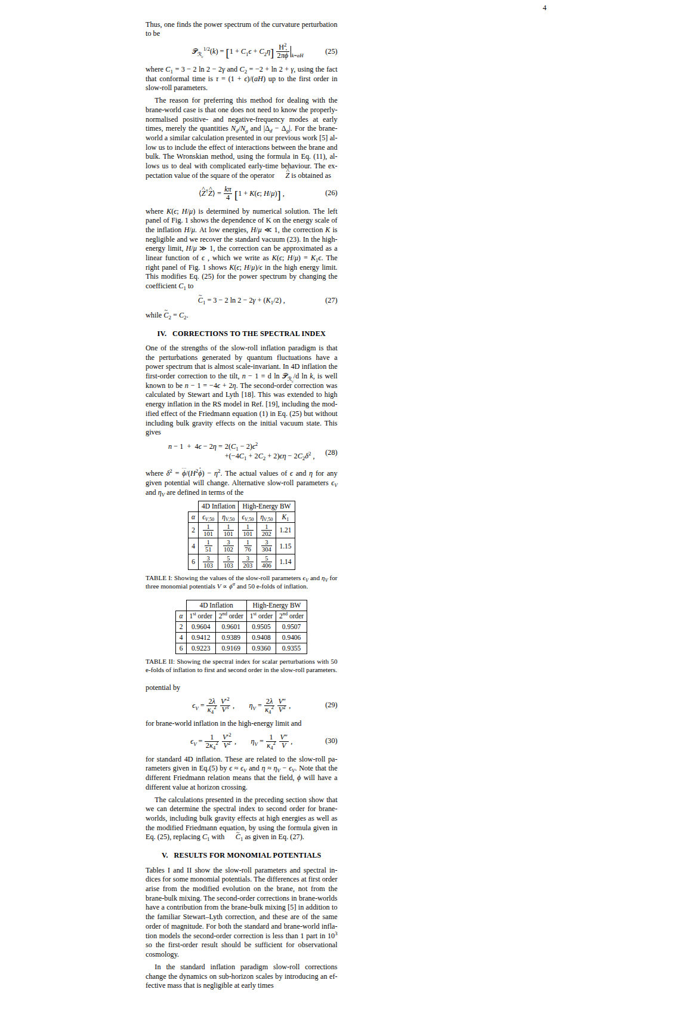4
Thus, one finds the power spectrum of the curvature perturbation to be
𝒫ℛc1/2(k) = [1 + C1ϵ + C2η] H22πϕ k=aH (25)
where C1 = 3 − 2 ln 2 − 2γ and C2 = −2 + ln 2 + γ, using the fact that conformal time is τ = (1 + ϵ)/(aH) up to the first order in slow-roll parameters.
The reason for preferring this method for dealing with the brane-world case is that one does not need to know the properly-normalised positive- and negative-frequency modes at early times, merely the quantities Nd/Ng and |Δd − Δg|. For the brane-world a similar calculation presented in our previous work [5] allow us to include the effect of interactions between the brane and bulk. The Wronskian method, using the formula in Eq. (11), allows us to deal with complicated early-time behaviour. The expectation value of the square of the operator Z is obtained as
⟨Z†Z⟩ = kπ 4 [1 + K(ϵ; H/μ)] , (26)
where K(ϵ; H/μ) is determined by numerical solution. The left panel of Fig. 1 shows the dependence of K on the energy scale of the inflation H/μ. At low energies, H/μ ≪ 1, the correction K is negligible and we recover the standard vacuum (23). In the high-energy limit, H/μ ≫ 1, the correction can be approximated as a linear function of ϵ , which we write as K(ϵ; H/μ) = K1ϵ. The right panel of Fig. 1 shows K(ϵ; H/μ)/ϵ in the high energy limit. This modifies Eq. (25) for the power spectrum by changing the coefficient C1 to
C1 = 3 − 2 ln 2 − 2γ + (K1/2) , (27)
while C2 = C2.
IV. Corrections to the Spectral Index
One of the strengths of the slow-roll inflation paradigm is that the perturbations generated by quantum fluctuations have a power spectrum that is almost scale-invariant. In 4D inflation the first-order correction to the tilt, n − 1 ≡ d ln 𝒫ℛc/d ln k, is well known to be n − 1 = −4ϵ + 2η. The second-order correction was calculated by Stewart and Lyth [18]. This was extended to high energy inflation in the RS model in Ref. [19], including the modified effect of the Friedmann equation (1) in Eq. (25) but without including bulk gravity effects on the initial vacuum state. This gives
| n − 1 + 4 ϵ − 2 η = | 2( C 1 − 2) ϵ 2 |
| | +(−4 C 1 + 2 C 2 + 2) ϵη − 2 C 2 δ 2 , |
(28)
where δ2 = ϕ/(H2ϕ) − η2. The actual values of ϵ and η for any given potential will change. Alternative slow-roll parameters ϵV and ηV are defined in terms of the
| | 4D Inflation | High-Energy BW |
| α | ϵ V ,50 | η V ,50 | ϵ V ,50 | η V ,50 | K 1 |
| 2 | 1 101 | 1 101 | 1 101 | 1 202 | 1.21 |
| 4 | 1 51 | 3 102 | 1 76 | 3 304 | 1.15 |
| 6 | 3 103 | 5 103 | 3 203 | 5 406 | 1.14 |
TABLE I: Showing the values of the slow-roll parameters ϵV and ηV for three monomial potentials V ∝ ϕα and 50 e-folds of inflation.
| | 4D Inflation | High-Energy BW |
| α | 1 st order | 2 nd order | 1 st order | 2 nd order |
| 2 | 0.9604 | 0.9601 | 0.9505 | 0.9507 |
| 4 | 0.9412 | 0.9389 | 0.9408 | 0.9406 |
| 6 | 0.9223 | 0.9169 | 0.9360 | 0.9355 |
TABLE II: Showing the spectral index for scalar perturbations with 50 e-folds of inflation to first and second order in the slow-roll parameters.
potential by
ϵV = 2λ κ42 V′2 V3 , ηV = 2λ κ42 V″V2 , (29)
for brane-world inflation in the high-energy limit and
ϵV = 12κ42 V′2 V2 , ηV = 1 κ42 V″V , (30)
for standard 4D inflation. These are related to the slow-roll parameters given in Eq.(5) by ϵ ≈ ϵV and η ≈ ηV − ϵV. Note that the different Friedmann relation means that the field, ϕ will have a different value at horizon crossing.
The calculations presented in the preceding section show that we can determine the spectral index to second order for brane-worlds, including bulk gravity effects at high energies as well as the modified Friedmann equation, by using the formula given in Eq. (25), replacing C1 with C1 as given in Eq. (27).
V. Results for Monomial Potentials
Tables I and II show the slow-roll parameters and spectral indices for some monomial potentials. The differences at first order arise from the modified evolution on the brane, not from the brane-bulk mixing. The second-order corrections in brane-worlds have a contribution from the brane-bulk mixing [5] in addition to the familiar Stewart–Lyth correction, and these are of the same order of magnitude. For both the standard and brane-world inflation models the second-order correction is less than 1 part in 103 so the first-order result should be sufficient for observational cosmology.
In the standard inflation paradigm slow-roll corrections change the dynamics on sub-horizon scales by introducing an effective mass that is negligible at early times